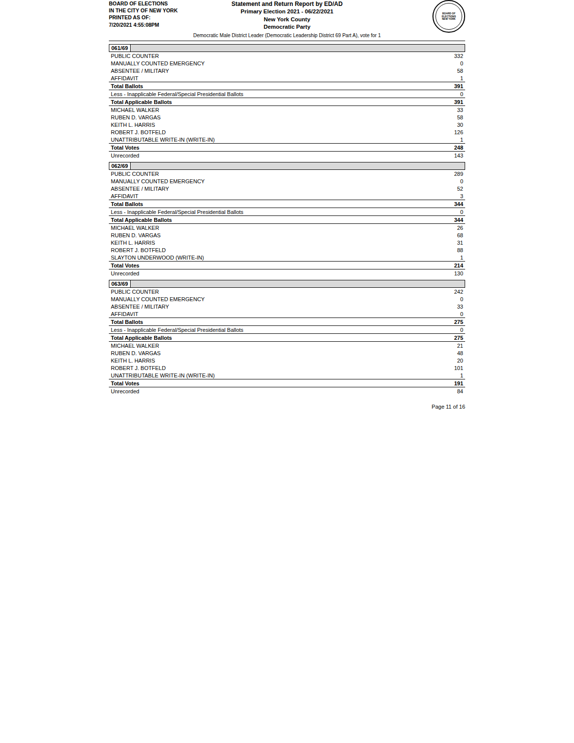BOARD OF ELECTIONS
IN THE CITY OF NEW YORK
PRINTED AS OF:
7/20/2021 4:55:08PM
Statement and Return Report by ED/AD
Primary Election 2021 - 06/22/2021
New York County
Democratic Party
Democratic Male District Leader (Democratic Leadership District 69 Part A), vote for 1
BOARD OF
ELECTIONS
NEW YORK
061/69
| PUBLIC COUNTER | 332 |
| MANUALLY COUNTED EMERGENCY | 0 |
| ABSENTEE / MILITARY | 58 |
| AFFIDAVIT | 1 |
| Total Ballots | 391 |
| Less - Inapplicable Federal/Special Presidential Ballots | 0 |
| Total Applicable Ballots | 391 |
| MICHAEL WALKER | 33 |
| RUBEN D. VARGAS | 58 |
| KEITH L. HARRIS | 30 |
| ROBERT J. BOTFELD | 126 |
| UNATTRIBUTABLE WRITE-IN (WRITE-IN) | 1 |
| Total Votes | 248 |
| Unrecorded | 143 |
062/69
| PUBLIC COUNTER | 289 |
| MANUALLY COUNTED EMERGENCY | 0 |
| ABSENTEE / MILITARY | 52 |
| AFFIDAVIT | 3 |
| Total Ballots | 344 |
| Less - Inapplicable Federal/Special Presidential Ballots | 0 |
| Total Applicable Ballots | 344 |
| MICHAEL WALKER | 26 |
| RUBEN D. VARGAS | 68 |
| KEITH L. HARRIS | 31 |
| ROBERT J. BOTFELD | 88 |
| SLAYTON UNDERWOOD (WRITE-IN) | 1 |
| Total Votes | 214 |
| Unrecorded | 130 |
063/69
| PUBLIC COUNTER | 242 |
| MANUALLY COUNTED EMERGENCY | 0 |
| ABSENTEE / MILITARY | 33 |
| AFFIDAVIT | 0 |
| Total Ballots | 275 |
| Less - Inapplicable Federal/Special Presidential Ballots | 0 |
| Total Applicable Ballots | 275 |
| MICHAEL WALKER | 21 |
| RUBEN D. VARGAS | 48 |
| KEITH L. HARRIS | 20 |
| ROBERT J. BOTFELD | 101 |
| UNATTRIBUTABLE WRITE-IN (WRITE-IN) | 1 |
| Total Votes | 191 |
| Unrecorded | 84 |
Page 11 of 16